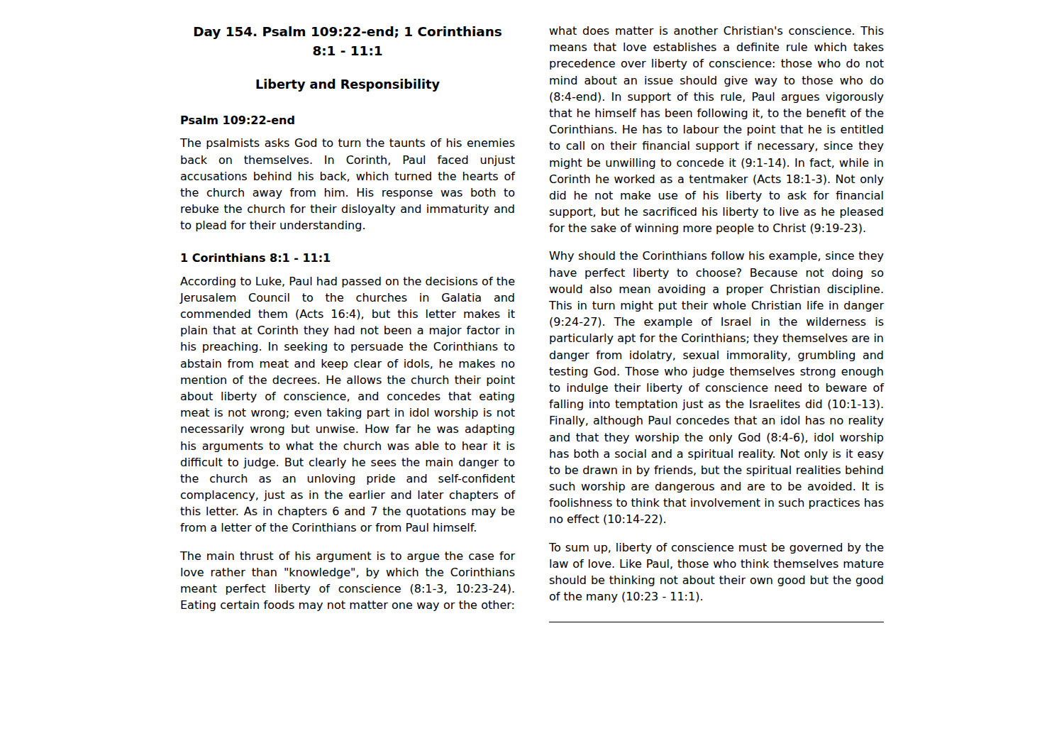Day 154. Psalm 109:22-end; 1 Corinthians 8:1 - 11:1
Liberty and Responsibility
Psalm 109:22-end
The psalmists asks God to turn the taunts of his enemies back on themselves. In Corinth, Paul faced unjust accusations behind his back, which turned the hearts of the church away from him. His response was both to rebuke the church for their disloyalty and immaturity and to plead for their understanding.
1 Corinthians 8:1 - 11:1
According to Luke, Paul had passed on the decisions of the Jerusalem Council to the churches in Galatia and commended them (Acts 16:4), but this letter makes it plain that at Corinth they had not been a major factor in his preaching. In seeking to persuade the Corinthians to abstain from meat and keep clear of idols, he makes no mention of the decrees. He allows the church their point about liberty of conscience, and concedes that eating meat is not wrong; even taking part in idol worship is not necessarily wrong but unwise. How far he was adapting his arguments to what the church was able to hear it is difficult to judge. But clearly he sees the main danger to the church as an unloving pride and self-confident complacency, just as in the earlier and later chapters of this letter. As in chapters 6 and 7 the quotations may be from a letter of the Corinthians or from Paul himself.
The main thrust of his argument is to argue the case for love rather than "knowledge", by which the Corinthians meant perfect liberty of conscience (8:1-3, 10:23-24). Eating certain foods may not matter one way or the other: what does matter is another Christian's conscience. This means that love establishes a definite rule which takes precedence over liberty of conscience: those who do not mind about an issue should give way to those who do (8:4-end). In support of this rule, Paul argues vigorously that he himself has been following it, to the benefit of the Corinthians. He has to labour the point that he is entitled to call on their financial support if necessary, since they might be unwilling to concede it (9:1-14). In fact, while in Corinth he worked as a tentmaker (Acts 18:1-3). Not only did he not make use of his liberty to ask for financial support, but he sacrificed his liberty to live as he pleased for the sake of winning more people to Christ (9:19-23).
Why should the Corinthians follow his example, since they have perfect liberty to choose? Because not doing so would also mean avoiding a proper Christian discipline. This in turn might put their whole Christian life in danger (9:24-27). The example of Israel in the wilderness is particularly apt for the Corinthians; they themselves are in danger from idolatry, sexual immorality, grumbling and testing God. Those who judge themselves strong enough to indulge their liberty of conscience need to beware of falling into temptation just as the Israelites did (10:1-13). Finally, although Paul concedes that an idol has no reality and that they worship the only God (8:4-6), idol worship has both a social and a spiritual reality. Not only is it easy to be drawn in by friends, but the spiritual realities behind such worship are dangerous and are to be avoided. It is foolishness to think that involvement in such practices has no effect (10:14-22).
To sum up, liberty of conscience must be governed by the law of love. Like Paul, those who think themselves mature should be thinking not about their own good but the good of the many (10:23 - 11:1).